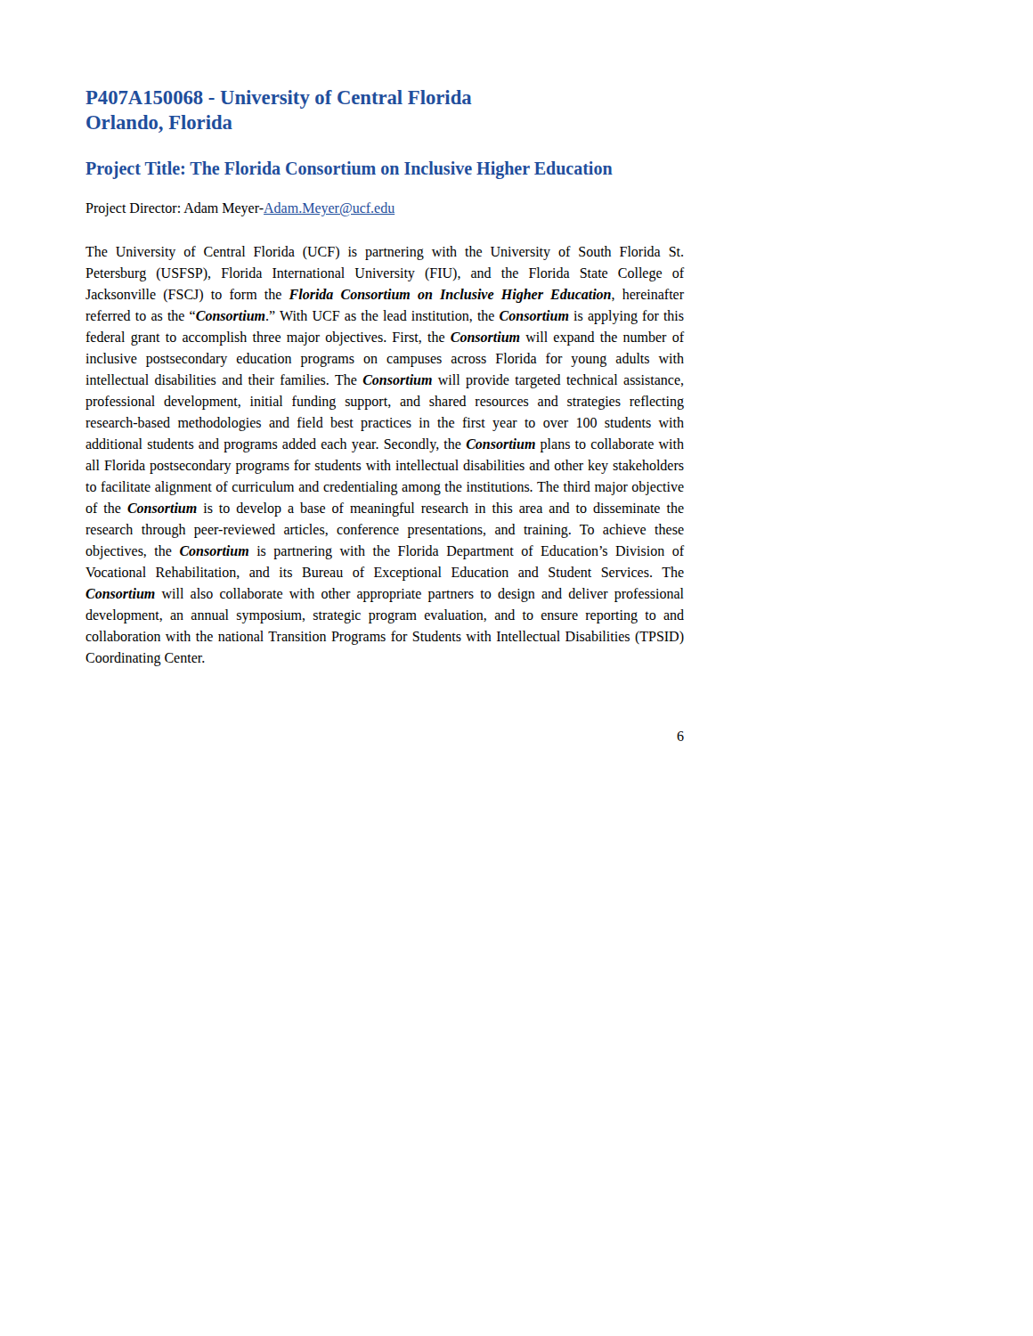P407A150068 - University of Central Florida
Orlando, Florida
Project Title: The Florida Consortium on Inclusive Higher Education
Project Director: Adam Meyer-Adam.Meyer@ucf.edu
The University of Central Florida (UCF) is partnering with the University of South Florida St. Petersburg (USFSP), Florida International University (FIU), and the Florida State College of Jacksonville (FSCJ) to form the Florida Consortium on Inclusive Higher Education, hereinafter referred to as the “Consortium.” With UCF as the lead institution, the Consortium is applying for this federal grant to accomplish three major objectives. First, the Consortium will expand the number of inclusive postsecondary education programs on campuses across Florida for young adults with intellectual disabilities and their families. The Consortium will provide targeted technical assistance, professional development, initial funding support, and shared resources and strategies reflecting research-based methodologies and field best practices in the first year to over 100 students with additional students and programs added each year. Secondly, the Consortium plans to collaborate with all Florida postsecondary programs for students with intellectual disabilities and other key stakeholders to facilitate alignment of curriculum and credentialing among the institutions. The third major objective of the Consortium is to develop a base of meaningful research in this area and to disseminate the research through peer-reviewed articles, conference presentations, and training. To achieve these objectives, the Consortium is partnering with the Florida Department of Education’s Division of Vocational Rehabilitation, and its Bureau of Exceptional Education and Student Services. The Consortium will also collaborate with other appropriate partners to design and deliver professional development, an annual symposium, strategic program evaluation, and to ensure reporting to and collaboration with the national Transition Programs for Students with Intellectual Disabilities (TPSID) Coordinating Center.
6